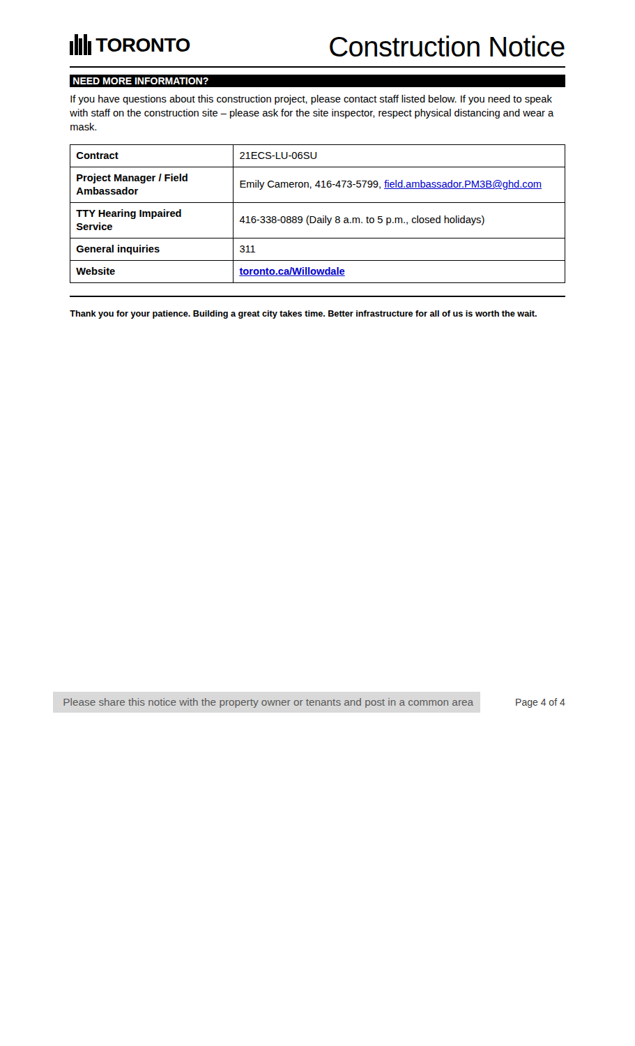Toronto
Construction Notice
NEED MORE INFORMATION?
If you have questions about this construction project, please contact staff listed below. If you need to speak with staff on the construction site – please ask for the site inspector, respect physical distancing and wear a mask.
| Contract | 21ECS-LU-06SU |
| Project Manager / Field Ambassador | Emily Cameron, 416-473-5799, field.ambassador.PM3B@ghd.com |
| TTY Hearing Impaired Service | 416-338-0889 (Daily 8 a.m. to 5 p.m., closed holidays) |
| General inquiries | 311 |
| Website | toronto.ca/Willowdale |
Thank you for your patience. Building a great city takes time. Better infrastructure for all of us is worth the wait.
Please share this notice with the property owner or tenants and post in a common area
Page 4 of 4